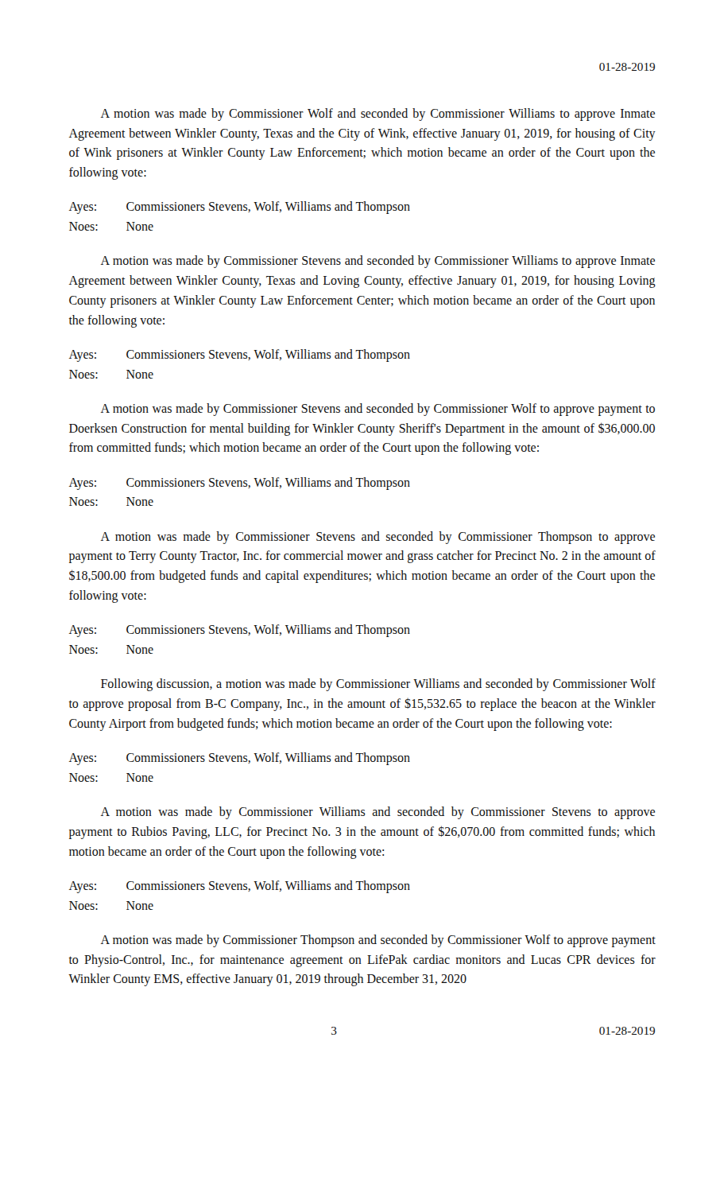01-28-2019
A motion was made by Commissioner Wolf and seconded by Commissioner Williams to approve Inmate Agreement between Winkler County, Texas and the City of Wink, effective January 01, 2019, for housing of City of Wink prisoners at Winkler County Law Enforcement; which motion became an order of the Court upon the following vote:
Ayes: Commissioners Stevens, Wolf, Williams and Thompson
Noes: None
A motion was made by Commissioner Stevens and seconded by Commissioner Williams to approve Inmate Agreement between Winkler County, Texas and Loving County, effective January 01, 2019, for housing Loving County prisoners at Winkler County Law Enforcement Center; which motion became an order of the Court upon the following vote:
Ayes: Commissioners Stevens, Wolf, Williams and Thompson
Noes: None
A motion was made by Commissioner Stevens and seconded by Commissioner Wolf to approve payment to Doerksen Construction for mental building for Winkler County Sheriff's Department in the amount of $36,000.00 from committed funds; which motion became an order of the Court upon the following vote:
Ayes: Commissioners Stevens, Wolf, Williams and Thompson
Noes: None
A motion was made by Commissioner Stevens and seconded by Commissioner Thompson to approve payment to Terry County Tractor, Inc. for commercial mower and grass catcher for Precinct No. 2 in the amount of $18,500.00 from budgeted funds and capital expenditures; which motion became an order of the Court upon the following vote:
Ayes: Commissioners Stevens, Wolf, Williams and Thompson
Noes: None
Following discussion, a motion was made by Commissioner Williams and seconded by Commissioner Wolf to approve proposal from B-C Company, Inc., in the amount of $15,532.65 to replace the beacon at the Winkler County Airport from budgeted funds; which motion became an order of the Court upon the following vote:
Ayes: Commissioners Stevens, Wolf, Williams and Thompson
Noes: None
A motion was made by Commissioner Williams and seconded by Commissioner Stevens to approve payment to Rubios Paving, LLC, for Precinct No. 3 in the amount of $26,070.00 from committed funds; which motion became an order of the Court upon the following vote:
Ayes: Commissioners Stevens, Wolf, Williams and Thompson
Noes: None
A motion was made by Commissioner Thompson and seconded by Commissioner Wolf to approve payment to Physio-Control, Inc., for maintenance agreement on LifePak cardiac monitors and Lucas CPR devices for Winkler County EMS, effective January 01, 2019 through December 31, 2020
3 01-28-2019